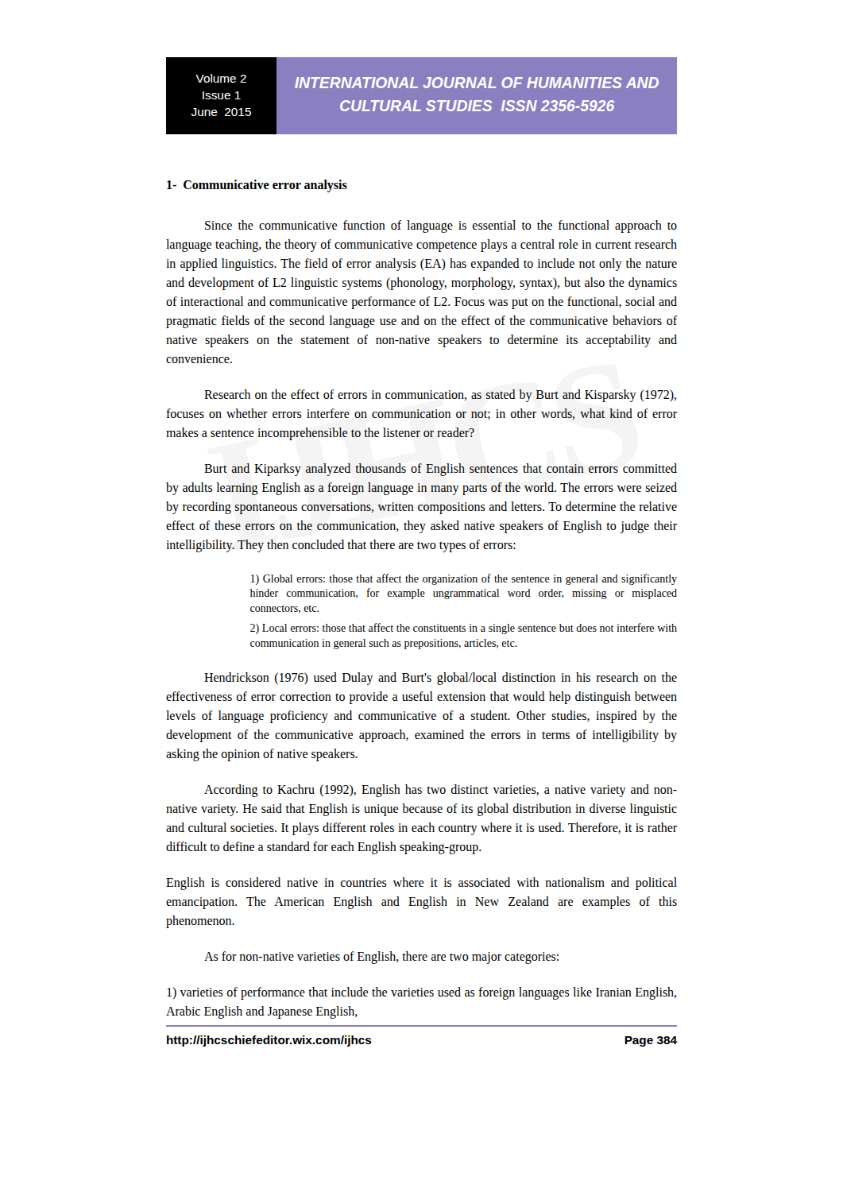IJHCS
Volume 2
Issue 1
June 2015
INTERNATIONAL JOURNAL OF HUMANITIES AND CULTURAL STUDIES ISSN 2356-5926
1- Communicative error analysis
Since the communicative function of language is essential to the functional approach to language teaching, the theory of communicative competence plays a central role in current research in applied linguistics. The field of error analysis (EA) has expanded to include not only the nature and development of L2 linguistic systems (phonology, morphology, syntax), but also the dynamics of interactional and communicative performance of L2. Focus was put on the functional, social and pragmatic fields of the second language use and on the effect of the communicative behaviors of native speakers on the statement of non-native speakers to determine its acceptability and convenience.
Research on the effect of errors in communication, as stated by Burt and Kisparsky (1972), focuses on whether errors interfere on communication or not; in other words, what kind of error makes a sentence incomprehensible to the listener or reader?
Burt and Kiparksy analyzed thousands of English sentences that contain errors committed by adults learning English as a foreign language in many parts of the world. The errors were seized by recording spontaneous conversations, written compositions and letters. To determine the relative effect of these errors on the communication, they asked native speakers of English to judge their intelligibility. They then concluded that there are two types of errors:
1) Global errors: those that affect the organization of the sentence in general and significantly hinder communication, for example ungrammatical word order, missing or misplaced connectors, etc.
2) Local errors: those that affect the constituents in a single sentence but does not interfere with communication in general such as prepositions, articles, etc.
Hendrickson (1976) used Dulay and Burt's global/local distinction in his research on the effectiveness of error correction to provide a useful extension that would help distinguish between levels of language proficiency and communicative of a student. Other studies, inspired by the development of the communicative approach, examined the errors in terms of intelligibility by asking the opinion of native speakers.
According to Kachru (1992), English has two distinct varieties, a native variety and non-native variety. He said that English is unique because of its global distribution in diverse linguistic and cultural societies. It plays different roles in each country where it is used. Therefore, it is rather difficult to define a standard for each English speaking-group.
English is considered native in countries where it is associated with nationalism and political emancipation. The American English and English in New Zealand are examples of this phenomenon.
As for non-native varieties of English, there are two major categories:
1) varieties of performance that include the varieties used as foreign languages like Iranian English, Arabic English and Japanese English,
http://ijhcschiefeditor.wix.com/ijhcs Page 384